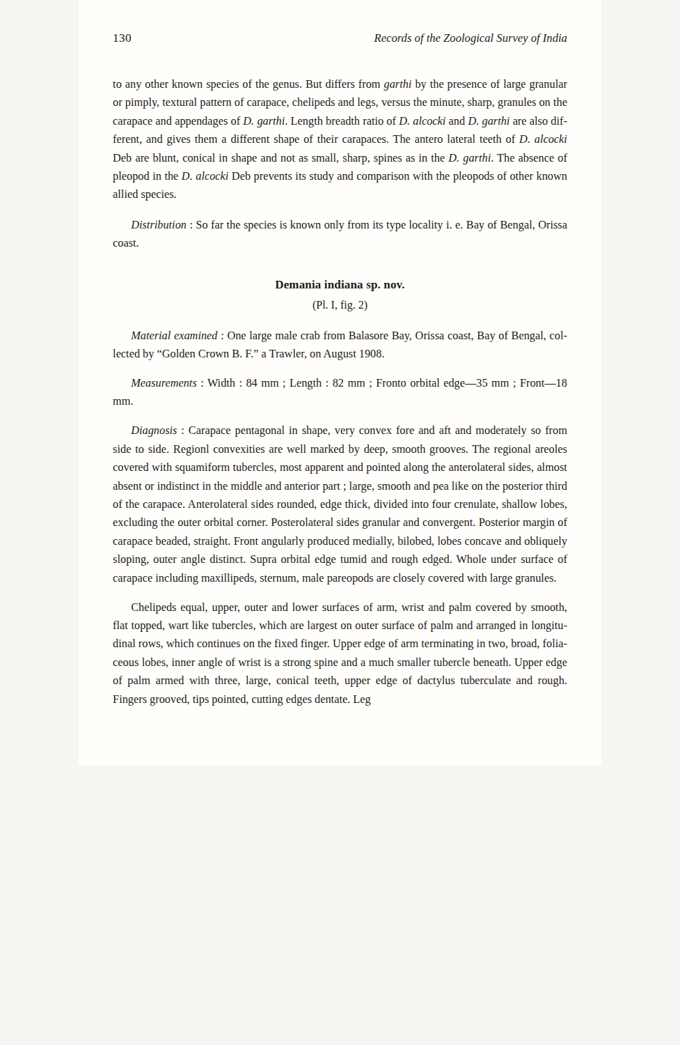130
Records of the Zoological Survey of India
to any other known species of the genus. But differs from garthi by the presence of large granular or pimply, textural pattern of carapace, chelipeds and legs, versus the minute, sharp, granules on the carapace and appendages of D. garthi. Length breadth ratio of D. alcocki and D. garthi are also different, and gives them a different shape of their carapaces. The antero lateral teeth of D. alcocki Deb are blunt, conical in shape and not as small, sharp, spines as in the D. garthi. The absence of pleopod in the D. alcocki Deb prevents its study and comparison with the pleopods of other known allied species.
Distribution : So far the species is known only from its type locality i. e. Bay of Bengal, Orissa coast.
Demania indiana sp. nov.
(Pl. I, fig. 2)
Material examined : One large male crab from Balasore Bay, Orissa coast, Bay of Bengal, collected by “Golden Crown B. F.” a Trawler, on August 1908.
Measurements : Width : 84 mm ; Length : 82 mm ; Fronto orbital edge—35 mm ; Front—18 mm.
Diagnosis : Carapace pentagonal in shape, very convex fore and aft and moderately so from side to side. Regionl convexities are well marked by deep, smooth grooves. The regional areoles covered with squamiform tubercles, most apparent and pointed along the anterolateral sides, almost absent or indistinct in the middle and anterior part ; large, smooth and pea like on the posterior third of the carapace. Anterolateral sides rounded, edge thick, divided into four crenulate, shallow lobes, excluding the outer orbital corner. Posterolateral sides granular and convergent. Posterior margin of carapace beaded, straight. Front angularly produced medially, bilobed, lobes concave and obliquely sloping, outer angle distinct. Supra orbital edge tumid and rough edged. Whole under surface of carapace including maxillipeds, sternum, male pareopods are closely covered with large granules.
Chelipeds equal, upper, outer and lower surfaces of arm, wrist and palm covered by smooth, flat topped, wart like tubercles, which are largest on outer surface of palm and arranged in longitudinal rows, which continues on the fixed finger. Upper edge of arm terminating in two, broad, foliaceous lobes, inner angle of wrist is a strong spine and a much smaller tubercle beneath. Upper edge of palm armed with three, large, conical teeth, upper edge of dactylus tuberculate and rough. Fingers grooved, tips pointed, cutting edges dentate. Leg